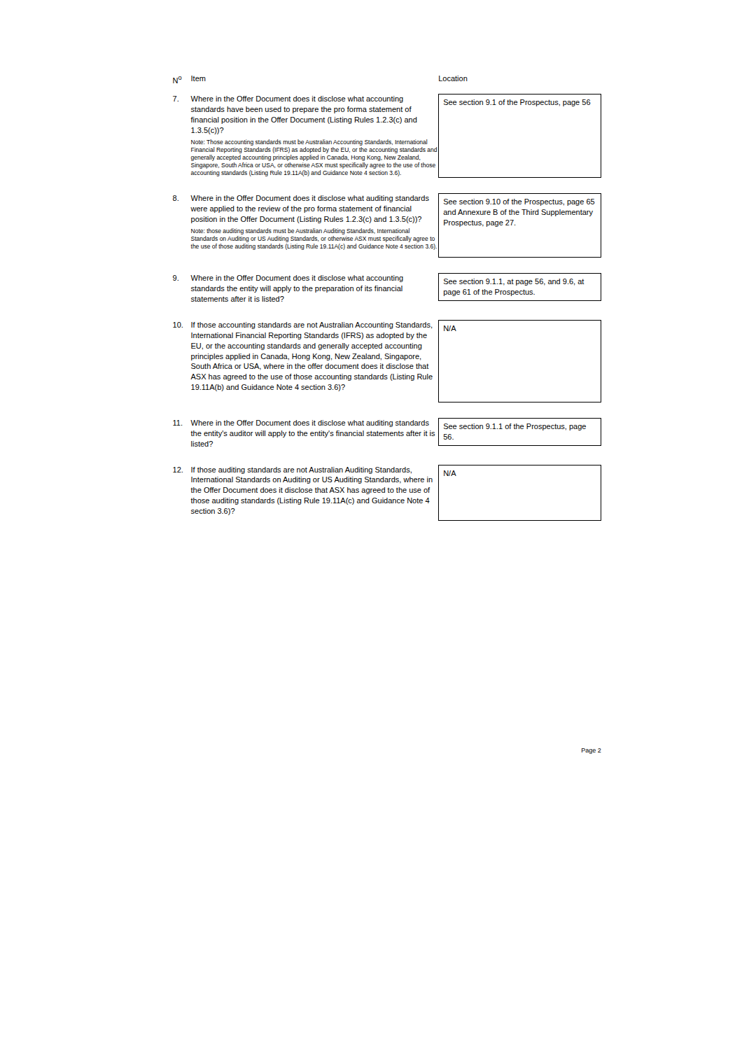For personal use only
| N o | Item | Location |
| --- | --- | --- |
| 7. | Where in the Offer Document does it disclose what accounting standards have been used to prepare the pro forma statement of financial position in the Offer Document (Listing Rules 1.2.3(c) and 1.3.5(c))? Note: Those accounting standards must be Australian Accounting Standards, International Financial Reporting Standards (IFRS) as adopted by the EU, or the accounting standards and generally accepted accounting principles applied in Canada, Hong Kong, New Zealand, Singapore, South Africa or USA, or otherwise ASX must specifically agree to the use of those accounting standards (Listing Rule 19.11A(b) and Guidance Note 4 section 3.6). | See section 9.1 of the Prospectus, page 56 |
| 8. | Where in the Offer Document does it disclose what auditing standards were applied to the review of the pro forma statement of financial position in the Offer Document (Listing Rules 1.2.3(c) and 1.3.5(c))? Note: those auditing standards must be Australian Auditing Standards, International Standards on Auditing or US Auditing Standards, or otherwise ASX must specifically agree to the use of those auditing standards (Listing Rule 19.11A(c) and Guidance Note 4 section 3.6). | See section 9.10 of the Prospectus, page 65 and Annexure B of the Third Supplementary Prospectus, page 27. |
| 9. | Where in the Offer Document does it disclose what accounting standards the entity will apply to the preparation of its financial statements after it is listed? | See section 9.1.1, at page 56, and 9.6, at page 61 of the Prospectus. |
| 10. | If those accounting standards are not Australian Accounting Standards, International Financial Reporting Standards (IFRS) as adopted by the EU, or the accounting standards and generally accepted accounting principles applied in Canada, Hong Kong, New Zealand, Singapore, South Africa or USA, where in the offer document does it disclose that ASX has agreed to the use of those accounting standards (Listing Rule 19.11A(b) and Guidance Note 4 section 3.6)? | N/A |
| 11. | Where in the Offer Document does it disclose what auditing standards the entity's auditor will apply to the entity's financial statements after it is listed? | See section 9.1.1 of the Prospectus, page 56. |
| 12. | If those auditing standards are not Australian Auditing Standards, International Standards on Auditing or US Auditing Standards, where in the Offer Document does it disclose that ASX has agreed to the use of those auditing standards (Listing Rule 19.11A(c) and Guidance Note 4 section 3.6)? | N/A |
Page 2